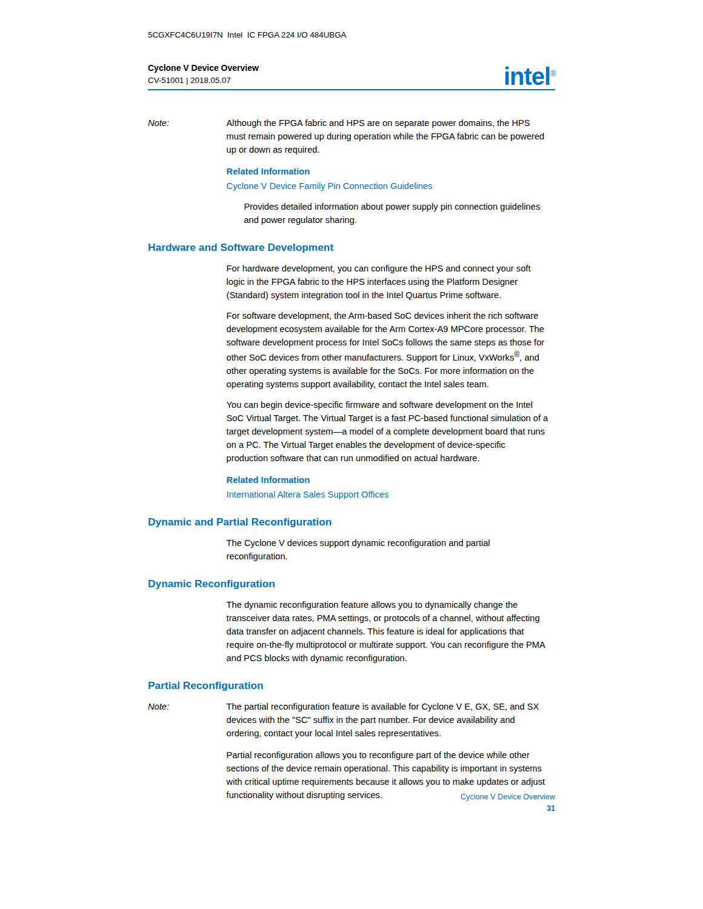5CGXFC4C6U19I7N Intel IC FPGA 224 I/O 484UBGA
Cyclone V Device Overview
CV-51001 | 2018.05.07
intel®
Note:
Although the FPGA fabric and HPS are on separate power domains, the HPS must remain powered up during operation while the FPGA fabric can be powered up or down as required.
Related Information
Cyclone V Device Family Pin Connection Guidelines
Provides detailed information about power supply pin connection guidelines and power regulator sharing.
Hardware and Software Development
For hardware development, you can configure the HPS and connect your soft logic in the FPGA fabric to the HPS interfaces using the Platform Designer (Standard) system integration tool in the Intel Quartus Prime software.
For software development, the Arm-based SoC devices inherit the rich software development ecosystem available for the Arm Cortex-A9 MPCore processor. The software development process for Intel SoCs follows the same steps as those for other SoC devices from other manufacturers. Support for Linux, VxWorks®, and other operating systems is available for the SoCs. For more information on the operating systems support availability, contact the Intel sales team.
You can begin device-specific firmware and software development on the Intel SoC Virtual Target. The Virtual Target is a fast PC-based functional simulation of a target development system—a model of a complete development board that runs on a PC. The Virtual Target enables the development of device-specific production software that can run unmodified on actual hardware.
Related Information
International Altera Sales Support Offices
Dynamic and Partial Reconfiguration
The Cyclone V devices support dynamic reconfiguration and partial reconfiguration.
Dynamic Reconfiguration
The dynamic reconfiguration feature allows you to dynamically change the transceiver data rates, PMA settings, or protocols of a channel, without affecting data transfer on adjacent channels. This feature is ideal for applications that require on-the-fly multiprotocol or multirate support. You can reconfigure the PMA and PCS blocks with dynamic reconfiguration.
Partial Reconfiguration
Note:
The partial reconfiguration feature is available for Cyclone V E, GX, SE, and SX devices with the "SC" suffix in the part number. For device availability and ordering, contact your local Intel sales representatives.
Partial reconfiguration allows you to reconfigure part of the device while other sections of the device remain operational. This capability is important in systems with critical uptime requirements because it allows you to make updates or adjust functionality without disrupting services.
Cyclone V Device Overview
31